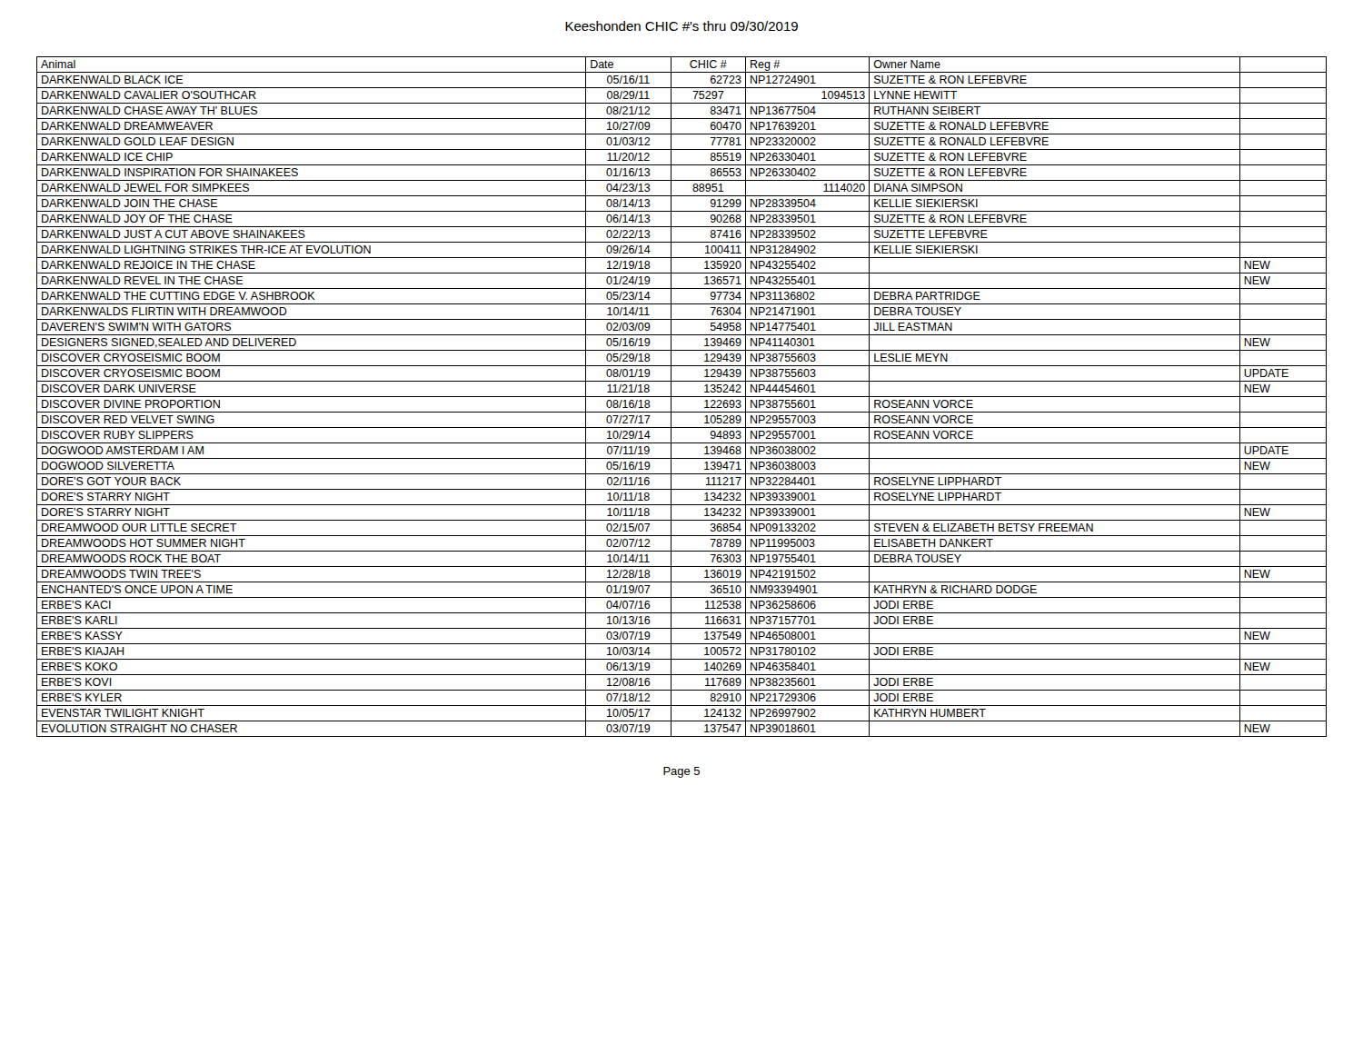Keeshonden CHIC #'s thru 09/30/2019
| Animal | Date | CHIC # | Reg # | Owner Name | |
| --- | --- | --- | --- | --- | --- |
| DARKENWALD BLACK ICE | 05/16/11 | 62723 | NP12724901 | SUZETTE & RON LEFEBVRE | |
| DARKENWALD CAVALIER O'SOUTHCAR | 08/29/11 | 75297 | 1094513 | LYNNE HEWITT | |
| DARKENWALD CHASE AWAY TH' BLUES | 08/21/12 | 83471 | NP13677504 | RUTHANN SEIBERT | |
| DARKENWALD DREAMWEAVER | 10/27/09 | 60470 | NP17639201 | SUZETTE & RONALD LEFEBVRE | |
| DARKENWALD GOLD LEAF DESIGN | 01/03/12 | 77781 | NP23320002 | SUZETTE & RONALD LEFEBVRE | |
| DARKENWALD ICE CHIP | 11/20/12 | 85519 | NP26330401 | SUZETTE & RON LEFEBVRE | |
| DARKENWALD INSPIRATION FOR SHAINAKEES | 01/16/13 | 86553 | NP26330402 | SUZETTE & RON LEFEBVRE | |
| DARKENWALD JEWEL FOR SIMPKEES | 04/23/13 | 88951 | 1114020 | DIANA SIMPSON | |
| DARKENWALD JOIN THE CHASE | 08/14/13 | 91299 | NP28339504 | KELLIE SIEKIERSKI | |
| DARKENWALD JOY OF THE CHASE | 06/14/13 | 90268 | NP28339501 | SUZETTE & RON LEFEBVRE | |
| DARKENWALD JUST A CUT ABOVE SHAINAKEES | 02/22/13 | 87416 | NP28339502 | SUZETTE LEFEBVRE | |
| DARKENWALD LIGHTNING STRIKES THR-ICE AT EVOLUTION | 09/26/14 | 100411 | NP31284902 | KELLIE SIEKIERSKI | |
| DARKENWALD REJOICE IN THE CHASE | 12/19/18 | 135920 | NP43255402 | | NEW |
| DARKENWALD REVEL IN THE CHASE | 01/24/19 | 136571 | NP43255401 | | NEW |
| DARKENWALD THE CUTTING EDGE V. ASHBROOK | 05/23/14 | 97734 | NP31136802 | DEBRA PARTRIDGE | |
| DARKENWALDS FLIRTIN WITH DREAMWOOD | 10/14/11 | 76304 | NP21471901 | DEBRA TOUSEY | |
| DAVEREN'S SWIM'N WITH GATORS | 02/03/09 | 54958 | NP14775401 | JILL EASTMAN | |
| DESIGNERS SIGNED,SEALED AND DELIVERED | 05/16/19 | 139469 | NP41140301 | | NEW |
| DISCOVER CRYOSEISMIC BOOM | 05/29/18 | 129439 | NP38755603 | LESLIE MEYN | |
| DISCOVER CRYOSEISMIC BOOM | 08/01/19 | 129439 | NP38755603 | | UPDATE |
| DISCOVER DARK UNIVERSE | 11/21/18 | 135242 | NP44454601 | | NEW |
| DISCOVER DIVINE PROPORTION | 08/16/18 | 122693 | NP38755601 | ROSEANN VORCE | |
| DISCOVER RED VELVET SWING | 07/27/17 | 105289 | NP29557003 | ROSEANN VORCE | |
| DISCOVER RUBY SLIPPERS | 10/29/14 | 94893 | NP29557001 | ROSEANN VORCE | |
| DOGWOOD AMSTERDAM I AM | 07/11/19 | 139468 | NP36038002 | | UPDATE |
| DOGWOOD SILVERETTA | 05/16/19 | 139471 | NP36038003 | | NEW |
| DORE'S GOT YOUR BACK | 02/11/16 | 111217 | NP32284401 | ROSELYNE LIPPHARDT | |
| DORE'S STARRY NIGHT | 10/11/18 | 134232 | NP39339001 | ROSELYNE LIPPHARDT | |
| DORE'S STARRY NIGHT | 10/11/18 | 134232 | NP39339001 | | NEW |
| DREAMWOOD OUR LITTLE SECRET | 02/15/07 | 36854 | NP09133202 | STEVEN & ELIZABETH BETSY FREEMAN | |
| DREAMWOODS HOT SUMMER NIGHT | 02/07/12 | 78789 | NP11995003 | ELISABETH DANKERT | |
| DREAMWOODS ROCK THE BOAT | 10/14/11 | 76303 | NP19755401 | DEBRA TOUSEY | |
| DREAMWOODS TWIN TREE'S | 12/28/18 | 136019 | NP42191502 | | NEW |
| ENCHANTED'S ONCE UPON A TIME | 01/19/07 | 36510 | NM93394901 | KATHRYN & RICHARD DODGE | |
| ERBE'S KACI | 04/07/16 | 112538 | NP36258606 | JODI ERBE | |
| ERBE'S KARLI | 10/13/16 | 116631 | NP37157701 | JODI ERBE | |
| ERBE'S KASSY | 03/07/19 | 137549 | NP46508001 | | NEW |
| ERBE'S KIAJAH | 10/03/14 | 100572 | NP31780102 | JODI ERBE | |
| ERBE'S KOKO | 06/13/19 | 140269 | NP46358401 | | NEW |
| ERBE'S KOVI | 12/08/16 | 117689 | NP38235601 | JODI ERBE | |
| ERBE'S KYLER | 07/18/12 | 82910 | NP21729306 | JODI ERBE | |
| EVENSTAR TWILIGHT KNIGHT | 10/05/17 | 124132 | NP26997902 | KATHRYN HUMBERT | |
| EVOLUTION STRAIGHT NO CHASER | 03/07/19 | 137547 | NP39018601 | | NEW |
Page 5